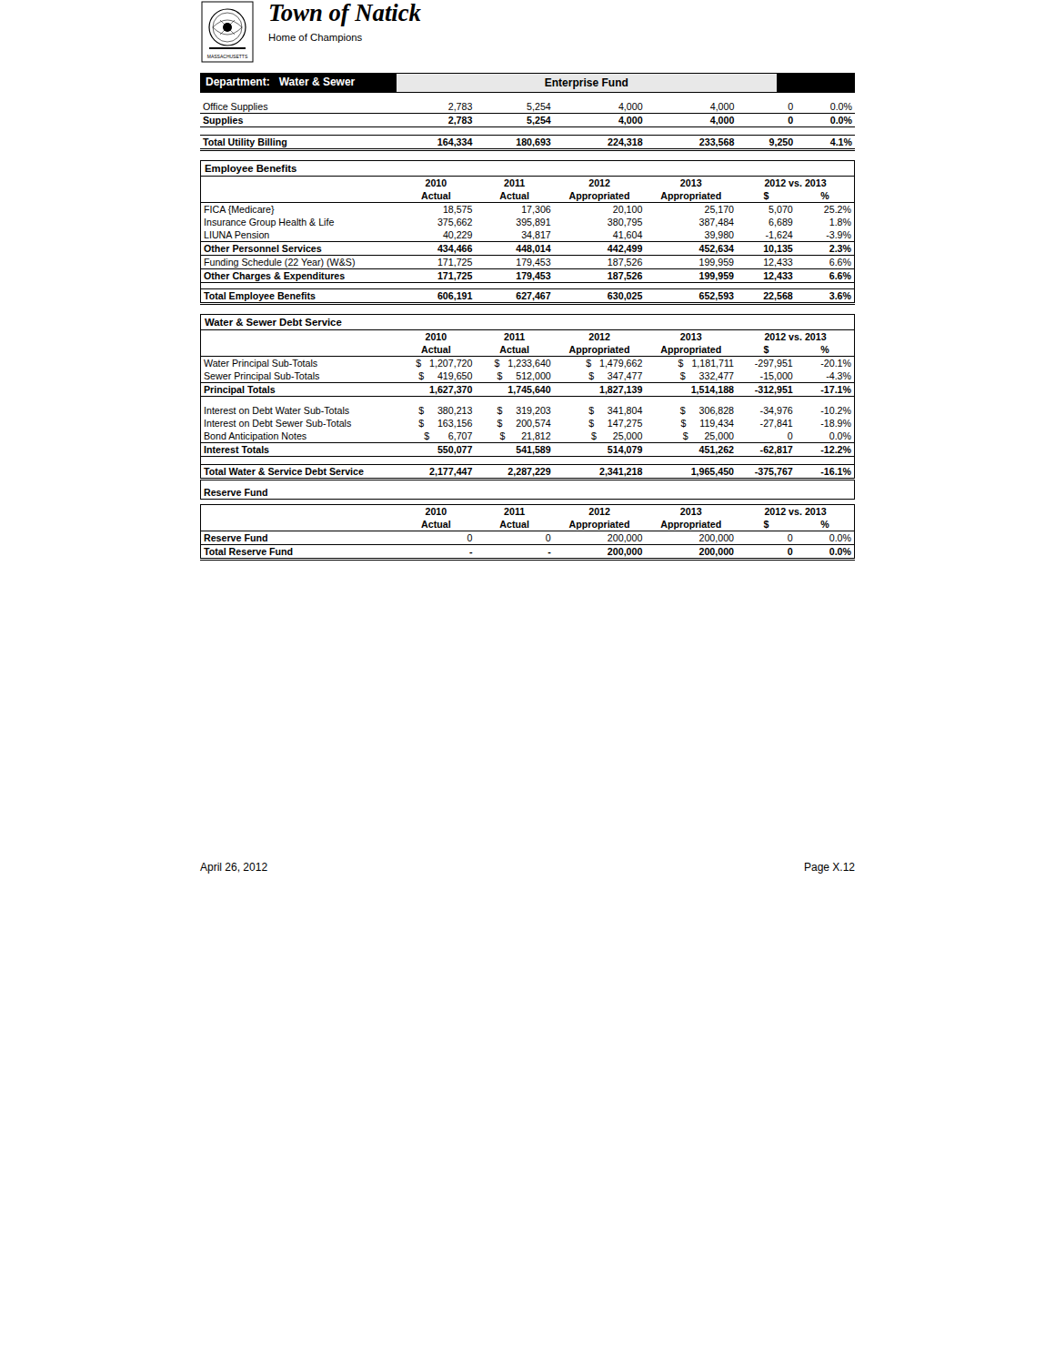MASSACHUSETTS
Town of Natick
Home of Champions
Department: Water & Sewer
Enterprise Fund
| Office Supplies | 2,783 | 5,254 | 4,000 | 4,000 | 0 | 0.0% |
| Supplies | 2,783 | 5,254 | 4,000 | 4,000 | 0 | 0.0% |
| Total Utility Billing | 164,334 | 180,693 | 224,318 | 233,568 | 9,250 | 4.1% |
Employee Benefits
| | 2010 | 2011 | 2012 | 2013 | 2012 vs. 2013 |
| | Actual | Actual | Appropriated | Appropriated | $ | % |
| FICA {Medicare} | 18,575 | 17,306 | 20,100 | 25,170 | 5,070 | 25.2% |
| Insurance Group Health & Life | 375,662 | 395,891 | 380,795 | 387,484 | 6,689 | 1.8% |
| LIUNA Pension | 40,229 | 34,817 | 41,604 | 39,980 | -1,624 | -3.9% |
| Other Personnel Services | 434,466 | 448,014 | 442,499 | 452,634 | 10,135 | 2.3% |
| Funding Schedule (22 Year) (W&S) | 171,725 | 179,453 | 187,526 | 199,959 | 12,433 | 6.6% |
| Other Charges & Expenditures | 171,725 | 179,453 | 187,526 | 199,959 | 12,433 | 6.6% |
| Total Employee Benefits | 606,191 | 627,467 | 630,025 | 652,593 | 22,568 | 3.6% |
Water & Sewer Debt Service
| | 2010 | 2011 | 2012 | 2013 | 2012 vs. 2013 |
| | Actual | Actual | Appropriated | Appropriated | $ | % |
| Water Principal Sub-Totals | $ 1,207,720 | $ 1,233,640 | $ 1,479,662 | $ 1,181,711 | -297,951 | -20.1% |
| Sewer Principal Sub-Totals | $ 419,650 | $ 512,000 | $ 347,477 | $ 332,477 | -15,000 | -4.3% |
| Principal Totals | 1,627,370 | 1,745,640 | 1,827,139 | 1,514,188 | -312,951 | -17.1% |
| Interest on Debt Water Sub-Totals | $ 380,213 | $ 319,203 | $ 341,804 | $ 306,828 | -34,976 | -10.2% |
| Interest on Debt Sewer Sub-Totals | $ 163,156 | $ 200,574 | $ 147,275 | $ 119,434 | -27,841 | -18.9% |
| Bond Anticipation Notes | $ 6,707 | $ 21,812 | $ 25,000 | $ 25,000 | 0 | 0.0% |
| Interest Totals | 550,077 | 541,589 | 514,079 | 451,262 | -62,817 | -12.2% |
| Total Water & Service Debt Service | 2,177,447 | 2,287,229 | 2,341,218 | 1,965,450 | -375,767 | -16.1% |
| Reserve Fund | |
| | 2010 | 2011 | 2012 | 2013 | 2012 vs. 2013 |
| | Actual | Actual | Appropriated | Appropriated | $ | % |
| Reserve Fund | 0 | 0 | 200,000 | 200,000 | 0 | 0.0% |
| Total Reserve Fund | - | - | 200,000 | 200,000 | 0 | 0.0% |
April 26, 2012
Page X.12